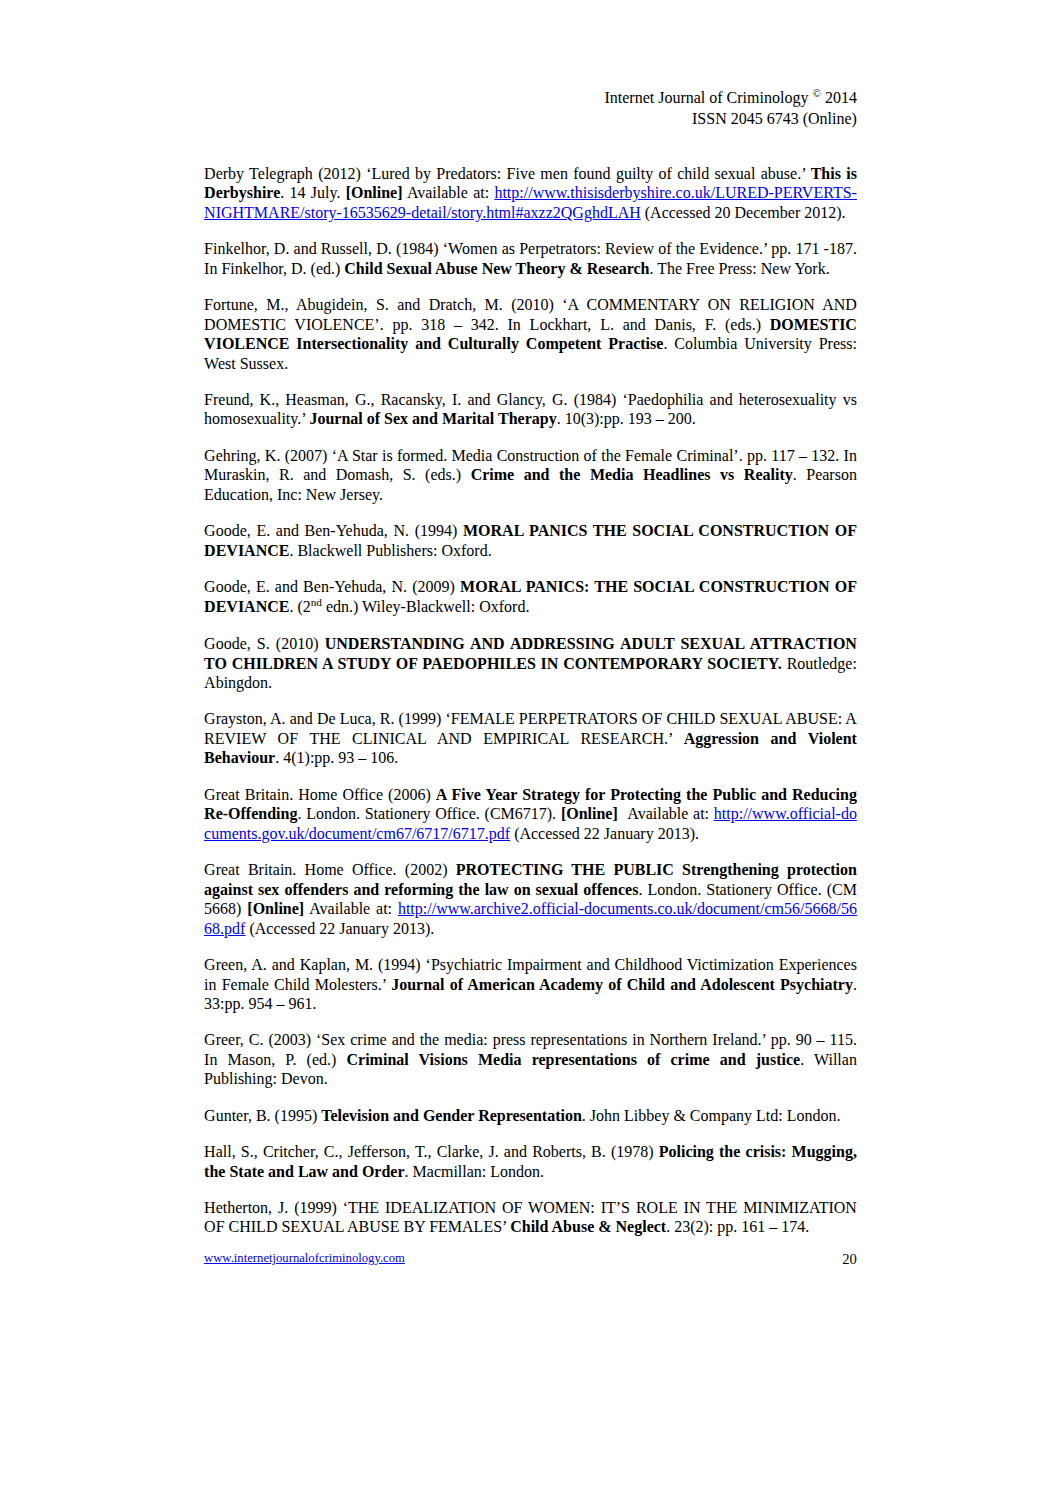Internet Journal of Criminology © 2014 ISSN 2045 6743 (Online)
Derby Telegraph (2012) ‘Lured by Predators: Five men found guilty of child sexual abuse.’ This is Derbyshire. 14 July. [Online] Available at: http://www.thisisderbyshire.co.uk/LURED-PERVERTS-NIGHTMARE/story-16535629-detail/story.html#axzz2QGghdLAH (Accessed 20 December 2012).
Finkelhor, D. and Russell, D. (1984) ‘Women as Perpetrators: Review of the Evidence.’ pp. 171 -187. In Finkelhor, D. (ed.) Child Sexual Abuse New Theory & Research. The Free Press: New York.
Fortune, M., Abugidein, S. and Dratch, M. (2010) ‘A COMMENTARY ON RELIGION AND DOMESTIC VIOLENCE’. pp. 318 – 342. In Lockhart, L. and Danis, F. (eds.) DOMESTIC VIOLENCE Intersectionality and Culturally Competent Practise. Columbia University Press: West Sussex.
Freund, K., Heasman, G., Racansky, I. and Glancy, G. (1984) ‘Paedophilia and heterosexuality vs homosexuality.’ Journal of Sex and Marital Therapy. 10(3):pp. 193 – 200.
Gehring, K. (2007) ‘A Star is formed. Media Construction of the Female Criminal’. pp. 117 – 132. In Muraskin, R. and Domash, S. (eds.) Crime and the Media Headlines vs Reality. Pearson Education, Inc: New Jersey.
Goode, E. and Ben-Yehuda, N. (1994) MORAL PANICS THE SOCIAL CONSTRUCTION OF DEVIANCE. Blackwell Publishers: Oxford.
Goode, E. and Ben-Yehuda, N. (2009) MORAL PANICS: THE SOCIAL CONSTRUCTION OF DEVIANCE. (2nd edn.) Wiley-Blackwell: Oxford.
Goode, S. (2010) UNDERSTANDING AND ADDRESSING ADULT SEXUAL ATTRACTION TO CHILDREN A STUDY OF PAEDOPHILES IN CONTEMPORARY SOCIETY. Routledge: Abingdon.
Grayston, A. and De Luca, R. (1999) ‘FEMALE PERPETRATORS OF CHILD SEXUAL ABUSE: A REVIEW OF THE CLINICAL AND EMPIRICAL RESEARCH.’ Aggression and Violent Behaviour. 4(1):pp. 93 – 106.
Great Britain. Home Office (2006) A Five Year Strategy for Protecting the Public and Reducing Re-Offending. London. Stationery Office. (CM6717). [Online] Available at: http://www.official-documents.gov.uk/document/cm67/6717/6717.pdf (Accessed 22 January 2013).
Great Britain. Home Office. (2002) PROTECTING THE PUBLIC Strengthening protection against sex offenders and reforming the law on sexual offences. London. Stationery Office. (CM 5668) [Online] Available at: http://www.archive2.official-documents.co.uk/document/cm56/5668/5668.pdf (Accessed 22 January 2013).
Green, A. and Kaplan, M. (1994) ‘Psychiatric Impairment and Childhood Victimization Experiences in Female Child Molesters.’ Journal of American Academy of Child and Adolescent Psychiatry. 33:pp. 954 – 961.
Greer, C. (2003) ‘Sex crime and the media: press representations in Northern Ireland.’ pp. 90 – 115. In Mason, P. (ed.) Criminal Visions Media representations of crime and justice. Willan Publishing: Devon.
Gunter, B. (1995) Television and Gender Representation. John Libbey & Company Ltd: London.
Hall, S., Critcher, C., Jefferson, T., Clarke, J. and Roberts, B. (1978) Policing the crisis: Mugging, the State and Law and Order. Macmillan: London.
Hetherton, J. (1999) ‘THE IDEALIZATION OF WOMEN: IT’S ROLE IN THE MINIMIZATION OF CHILD SEXUAL ABUSE BY FEMALES’ Child Abuse & Neglect. 23(2): pp. 161 – 174.
www.internetjournalofcriminology.com 20